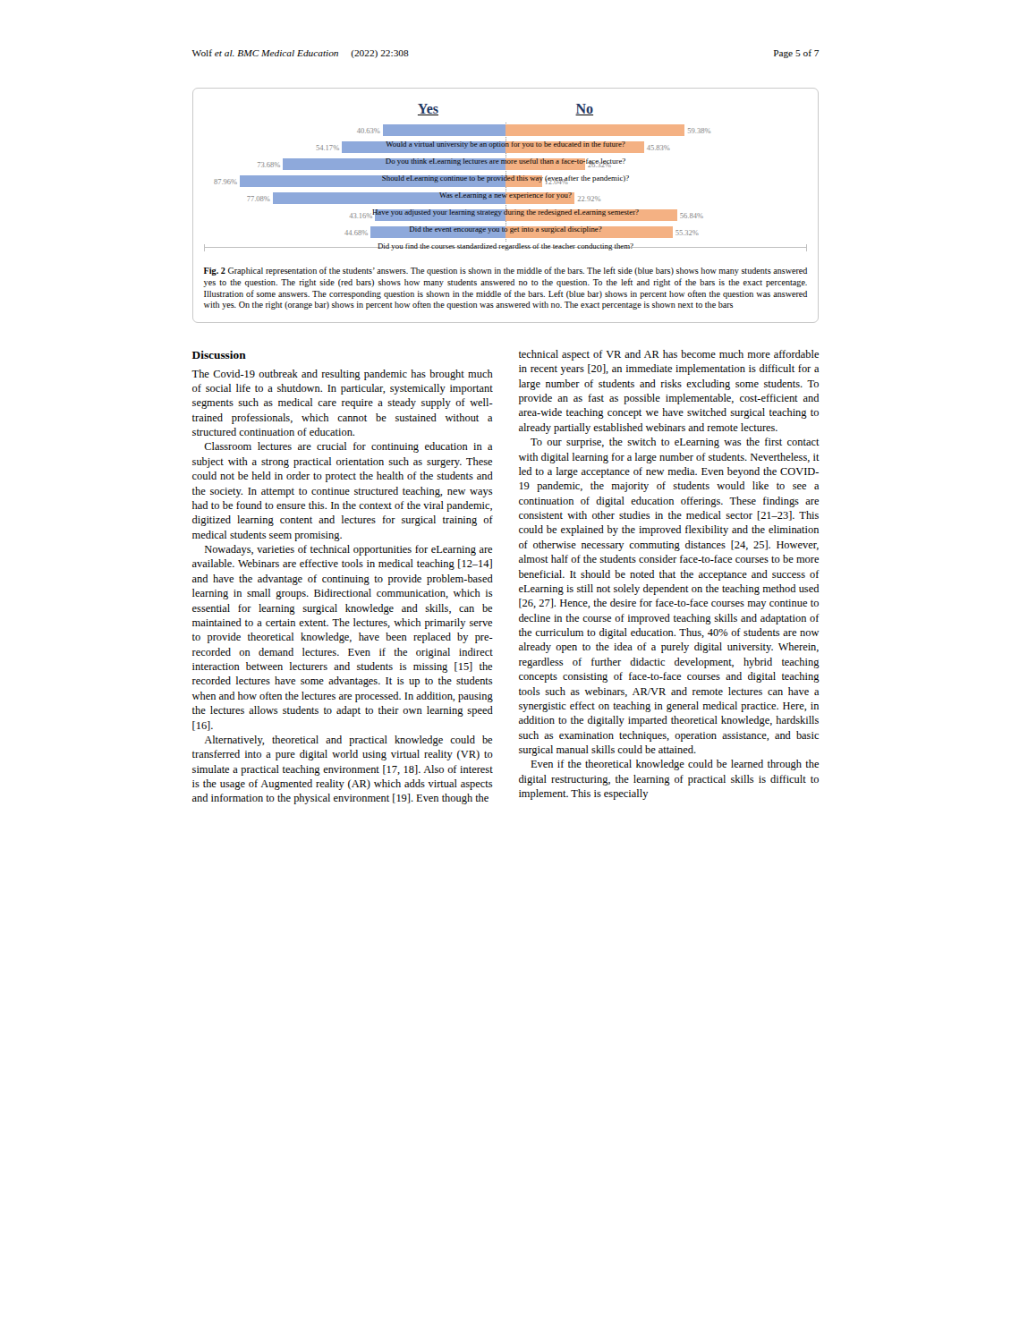Wolf et al. BMC Medical Education(2022) 22:308
Page 5 of 7
Yes No
40.63%
59.38%
Would a virtual university be an option for you to be educated in the future?
54.17%
45.83%
Do you think eLearning lectures are more useful than a face-to-face lecture?
73.68%
26.32%
Should eLearning continue to be provided this way (even after the pandemic)?
87.96%
12.04%
Was eLearning a new experience for you?
77.08%
22.92%
Have you adjusted your learning strategy during the redesigned eLearning semester?
43.16%
56.84%
Did the event encourage you to get into a surgical discipline?
44.68%
55.32%
Did you find the courses standardized regardless of the teacher conducting them?
Fig. 2 Graphical representation of the students’ answers. The question is shown in the middle of the bars. The left side (blue bars) shows how many students answered yes to the question. The right side (red bars) shows how many students answered no to the question. To the left and right of the bars is the exact percentage. Illustration of some answers. The corresponding question is shown in the middle of the bars. Left (blue bar) shows in percent how often the question was answered with yes. On the right (orange bar) shows in percent how often the question was answered with no. The exact percentage is shown next to the bars
Discussion
The Covid-19 outbreak and resulting pandemic has brought much of social life to a shutdown. In particular, systemically important segments such as medical care require a steady supply of well-trained professionals, which cannot be sustained without a structured continuation of education.
Classroom lectures are crucial for continuing education in a subject with a strong practical orientation such as surgery. These could not be held in order to protect the health of the students and the society. In attempt to continue structured teaching, new ways had to be found to ensure this. In the context of the viral pandemic, digitized learning content and lectures for surgical training of medical students seem promising.
Nowadays, varieties of technical opportunities for eLearning are available. Webinars are effective tools in medical teaching [12–14] and have the advantage of continuing to provide problem-based learning in small groups. Bidirectional communication, which is essential for learning surgical knowledge and skills, can be maintained to a certain extent. The lectures, which primarily serve to provide theoretical knowledge, have been replaced by pre-recorded on demand lectures. Even if the original indirect interaction between lecturers and students is missing [15] the recorded lectures have some advantages. It is up to the students when and how often the lectures are processed. In addition, pausing the lectures allows students to adapt to their own learning speed [16].
Alternatively, theoretical and practical knowledge could be transferred into a pure digital world using virtual reality (VR) to simulate a practical teaching environment [17, 18]. Also of interest is the usage of Augmented reality (AR) which adds virtual aspects and information to the physical environment [19]. Even though the
technical aspect of VR and AR has become much more affordable in recent years [20], an immediate implementation is difficult for a large number of students and risks excluding some students. To provide an as fast as possible implementable, cost-efficient and area-wide teaching concept we have switched surgical teaching to already partially established webinars and remote lectures.
To our surprise, the switch to eLearning was the first contact with digital learning for a large number of students. Nevertheless, it led to a large acceptance of new media. Even beyond the COVID-19 pandemic, the majority of students would like to see a continuation of digital education offerings. These findings are consistent with other studies in the medical sector [21–23]. This could be explained by the improved flexibility and the elimination of otherwise necessary commuting distances [24, 25]. However, almost half of the students consider face-to-face courses to be more beneficial. It should be noted that the acceptance and success of eLearning is still not solely dependent on the teaching method used [26, 27]. Hence, the desire for face-to-face courses may continue to decline in the course of improved teaching skills and adaptation of the curriculum to digital education. Thus, 40% of students are now already open to the idea of a purely digital university. Wherein, regardless of further didactic development, hybrid teaching concepts consisting of face-to-face courses and digital teaching tools such as webinars, AR/VR and remote lectures can have a synergistic effect on teaching in general medical practice. Here, in addition to the digitally imparted theoretical knowledge, hardskills such as examination techniques, operation assistance, and basic surgical manual skills could be attained.
Even if the theoretical knowledge could be learned through the digital restructuring, the learning of practical skills is difficult to implement. This is especially